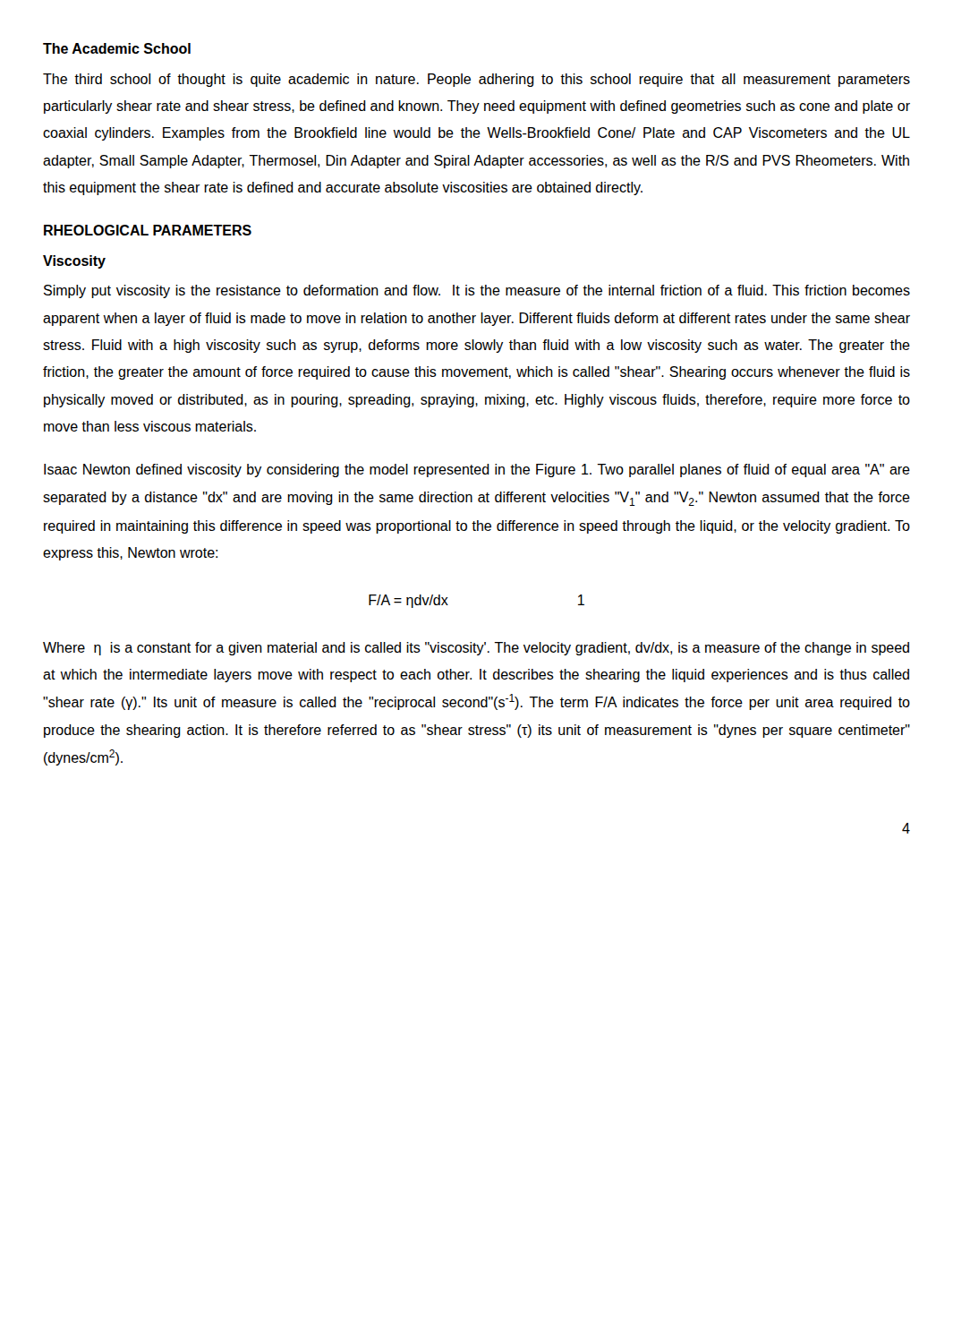The Academic School
The third school of thought is quite academic in nature. People adhering to this school require that all measurement parameters particularly shear rate and shear stress, be defined and known. They need equipment with defined geometries such as cone and plate or coaxial cylinders. Examples from the Brookfield line would be the Wells-Brookfield Cone/ Plate and CAP Viscometers and the UL adapter, Small Sample Adapter, Thermosel, Din Adapter and Spiral Adapter accessories, as well as the R/S and PVS Rheometers. With this equipment the shear rate is defined and accurate absolute viscosities are obtained directly.
RHEOLOGICAL PARAMETERS
Viscosity
Simply put viscosity is the resistance to deformation and flow. It is the measure of the internal friction of a fluid. This friction becomes apparent when a layer of fluid is made to move in relation to another layer. Different fluids deform at different rates under the same shear stress. Fluid with a high viscosity such as syrup, deforms more slowly than fluid with a low viscosity such as water. The greater the friction, the greater the amount of force required to cause this movement, which is called "shear". Shearing occurs whenever the fluid is physically moved or distributed, as in pouring, spreading, spraying, mixing, etc. Highly viscous fluids, therefore, require more force to move than less viscous materials.
Isaac Newton defined viscosity by considering the model represented in the Figure 1. Two parallel planes of fluid of equal area "A" are separated by a distance "dx" and are moving in the same direction at different velocities "V1" and "V2." Newton assumed that the force required in maintaining this difference in speed was proportional to the difference in speed through the liquid, or the velocity gradient. To express this, Newton wrote:
F/A = ηdv/dx1
Where η is a constant for a given material and is called its "viscosity'. The velocity gradient, dv/dx, is a measure of the change in speed at which the intermediate layers move with respect to each other. It describes the shearing the liquid experiences and is thus called "shear rate (γ)." Its unit of measure is called the "reciprocal second"(s-1). The term F/A indicates the force per unit area required to produce the shearing action. It is therefore referred to as "shear stress" (τ) its unit of measurement is "dynes per square centimeter" (dynes/cm2).
4